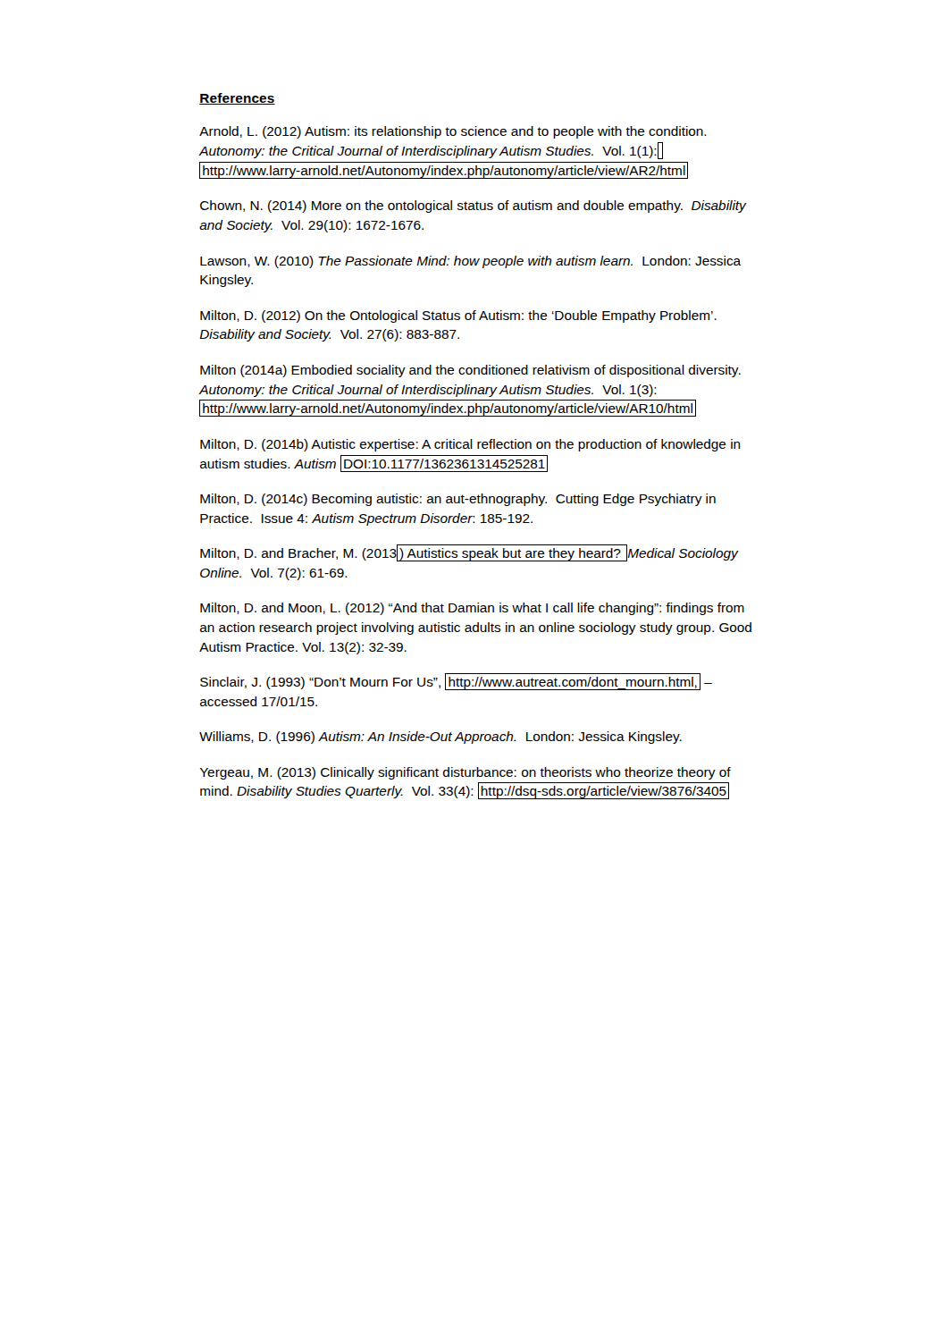References
Arnold, L. (2012) Autism: its relationship to science and to people with the condition. Autonomy: the Critical Journal of Interdisciplinary Autism Studies. Vol. 1(1): http://www.larry-arnold.net/Autonomy/index.php/autonomy/article/view/AR2/html
Chown, N. (2014) More on the ontological status of autism and double empathy. Disability and Society. Vol. 29(10): 1672-1676.
Lawson, W. (2010) The Passionate Mind: how people with autism learn. London: Jessica Kingsley.
Milton, D. (2012) On the Ontological Status of Autism: the ‘Double Empathy Problem’. Disability and Society. Vol. 27(6): 883-887.
Milton (2014a) Embodied sociality and the conditioned relativism of dispositional diversity. Autonomy: the Critical Journal of Interdisciplinary Autism Studies. Vol. 1(3): http://www.larry-arnold.net/Autonomy/index.php/autonomy/article/view/AR10/html
Milton, D. (2014b) Autistic expertise: A critical reflection on the production of knowledge in autism studies. Autism DOI:10.1177/1362361314525281
Milton, D. (2014c) Becoming autistic: an aut-ethnography. Cutting Edge Psychiatry in Practice. Issue 4: Autism Spectrum Disorder: 185-192.
Milton, D. and Bracher, M. (2013) Autistics speak but are they heard? Medical Sociology Online. Vol. 7(2): 61-69.
Milton, D. and Moon, L. (2012) “And that Damian is what I call life changing”: findings from an action research project involving autistic adults in an online sociology study group. Good Autism Practice. Vol. 13(2): 32-39.
Sinclair, J. (1993) “Don’t Mourn For Us”, http://www.autreat.com/dont_mourn.html, – accessed 17/01/15.
Williams, D. (1996) Autism: An Inside-Out Approach. London: Jessica Kingsley.
Yergeau, M. (2013) Clinically significant disturbance: on theorists who theorize theory of mind. Disability Studies Quarterly. Vol. 33(4): http://dsq-sds.org/article/view/3876/3405